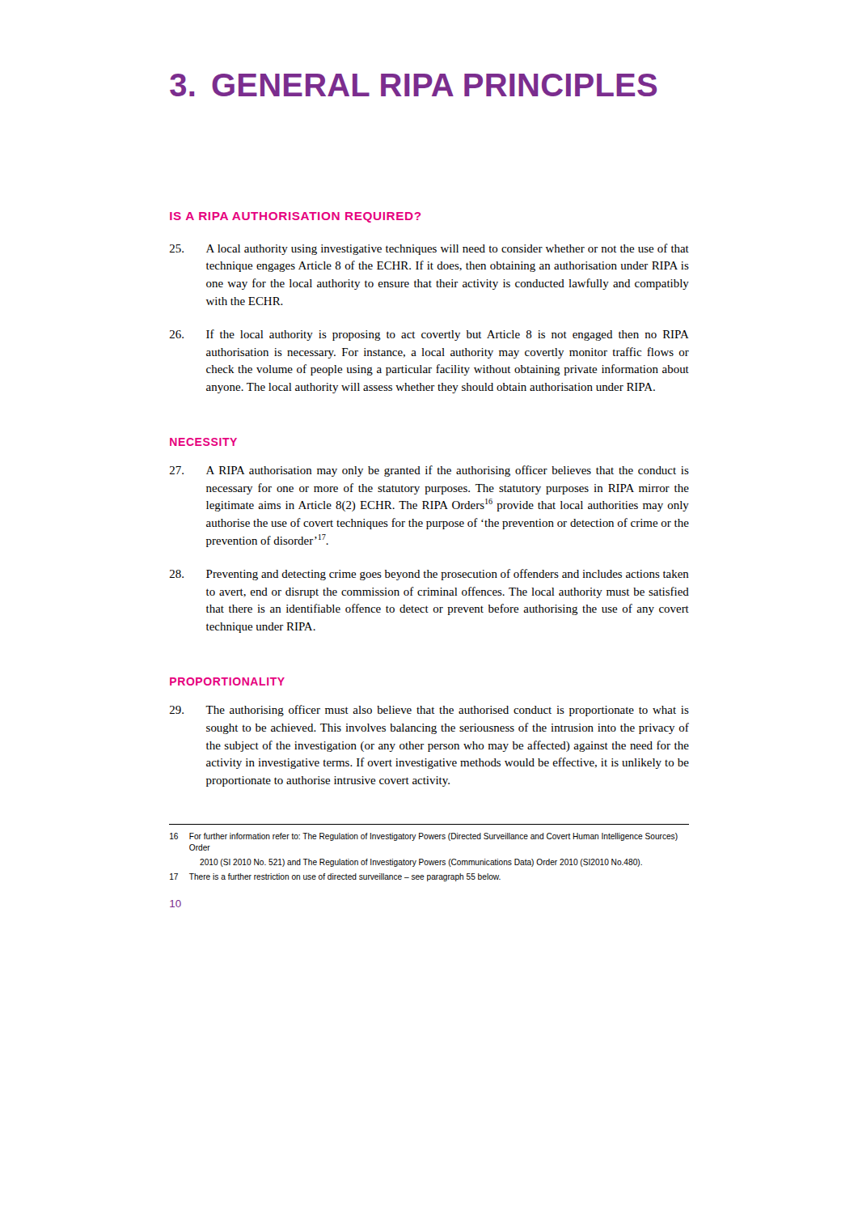3. GENERAL RIPA PRINCIPLES
Is a RIPA authorisation required?
25. A local authority using investigative techniques will need to consider whether or not the use of that technique engages Article 8 of the ECHR. If it does, then obtaining an authorisation under RIPA is one way for the local authority to ensure that their activity is conducted lawfully and compatibly with the ECHR.
26. If the local authority is proposing to act covertly but Article 8 is not engaged then no RIPA authorisation is necessary. For instance, a local authority may covertly monitor traffic flows or check the volume of people using a particular facility without obtaining private information about anyone. The local authority will assess whether they should obtain authorisation under RIPA.
Necessity
27. A RIPA authorisation may only be granted if the authorising officer believes that the conduct is necessary for one or more of the statutory purposes. The statutory purposes in RIPA mirror the legitimate aims in Article 8(2) ECHR. The RIPA Orders16 provide that local authorities may only authorise the use of covert techniques for the purpose of ‘the prevention or detection of crime or the prevention of disorder’17.
28. Preventing and detecting crime goes beyond the prosecution of offenders and includes actions taken to avert, end or disrupt the commission of criminal offences. The local authority must be satisfied that there is an identifiable offence to detect or prevent before authorising the use of any covert technique under RIPA.
Proportionality
29. The authorising officer must also believe that the authorised conduct is proportionate to what is sought to be achieved. This involves balancing the seriousness of the intrusion into the privacy of the subject of the investigation (or any other person who may be affected) against the need for the activity in investigative terms. If overt investigative methods would be effective, it is unlikely to be proportionate to authorise intrusive covert activity.
16 For further information refer to: The Regulation of Investigatory Powers (Directed Surveillance and Covert Human Intelligence Sources) Order
2010 (SI 2010 No. 521) and The Regulation of Investigatory Powers (Communications Data) Order 2010 (SI2010 No.480).
17 There is a further restriction on use of directed surveillance – see paragraph 55 below.
10